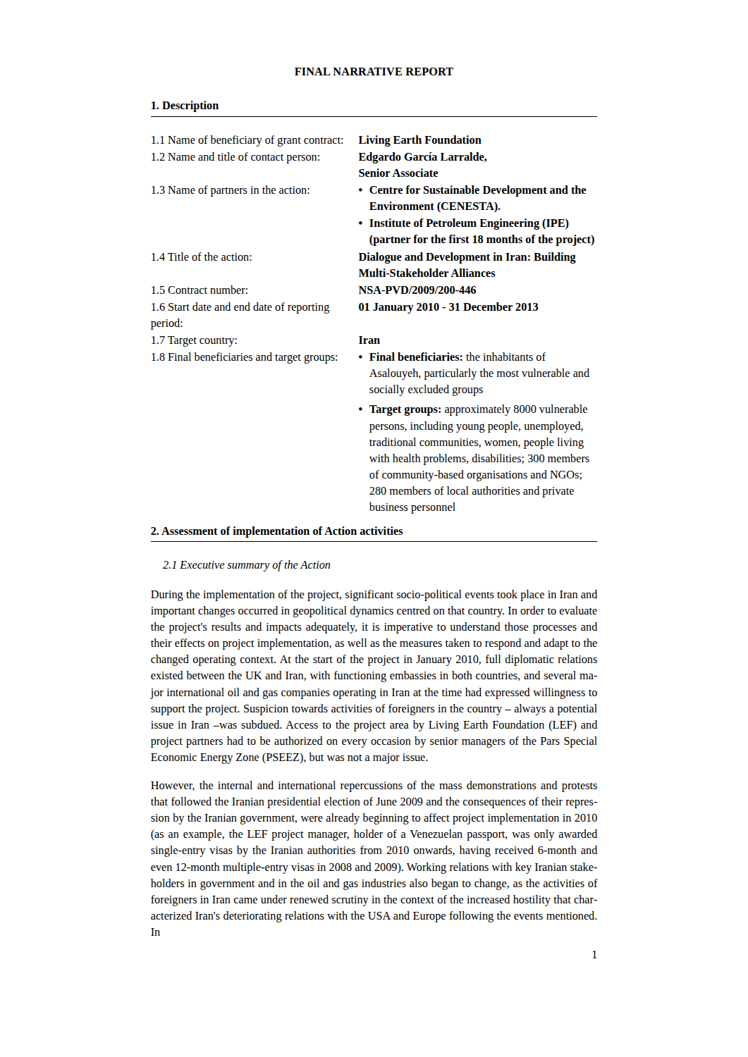FINAL NARRATIVE REPORT
1. Description
| 1.1 Name of beneficiary of grant contract: | Living Earth Foundation |
| 1.2 Name and title of contact person: | Edgardo García Larralde, Senior Associate |
| 1.3 Name of partners in the action: | Centre for Sustainable Development and the Environment (CENESTA). Institute of Petroleum Engineering (IPE) (partner for the first 18 months of the project) |
| 1.4 Title of the action: | Dialogue and Development in Iran: Building Multi-Stakeholder Alliances |
| 1.5 Contract number: | NSA-PVD/2009/200-446 |
| 1.6 Start date and end date of reporting period: | 01 January 2010 - 31 December 2013 |
| 1.7 Target country: | Iran |
| 1.8 Final beneficiaries and target groups: | Final beneficiaries: the inhabitants of Asalouyeh, particularly the most vulnerable and socially excluded groups Target groups: approximately 8000 vulnerable persons, including young people, unemployed, traditional communities, women, people living with health problems, disabilities; 300 members of community-based organisations and NGOs; 280 members of local authorities and private business personnel |
2. Assessment of implementation of Action activities
2.1 Executive summary of the Action
During the implementation of the project, significant socio-political events took place in Iran and important changes occurred in geopolitical dynamics centred on that country. In order to evaluate the project's results and impacts adequately, it is imperative to understand those processes and their effects on project implementation, as well as the measures taken to respond and adapt to the changed operating context. At the start of the project in January 2010, full diplomatic relations existed between the UK and Iran, with functioning embassies in both countries, and several major international oil and gas companies operating in Iran at the time had expressed willingness to support the project. Suspicion towards activities of foreigners in the country – always a potential issue in Iran –was subdued. Access to the project area by Living Earth Foundation (LEF) and project partners had to be authorized on every occasion by senior managers of the Pars Special Economic Energy Zone (PSEEZ), but was not a major issue.
However, the internal and international repercussions of the mass demonstrations and protests that followed the Iranian presidential election of June 2009 and the consequences of their repression by the Iranian government, were already beginning to affect project implementation in 2010 (as an example, the LEF project manager, holder of a Venezuelan passport, was only awarded single-entry visas by the Iranian authorities from 2010 onwards, having received 6-month and even 12-month multiple-entry visas in 2008 and 2009). Working relations with key Iranian stakeholders in government and in the oil and gas industries also began to change, as the activities of foreigners in Iran came under renewed scrutiny in the context of the increased hostility that characterized Iran's deteriorating relations with the USA and Europe following the events mentioned. In
1